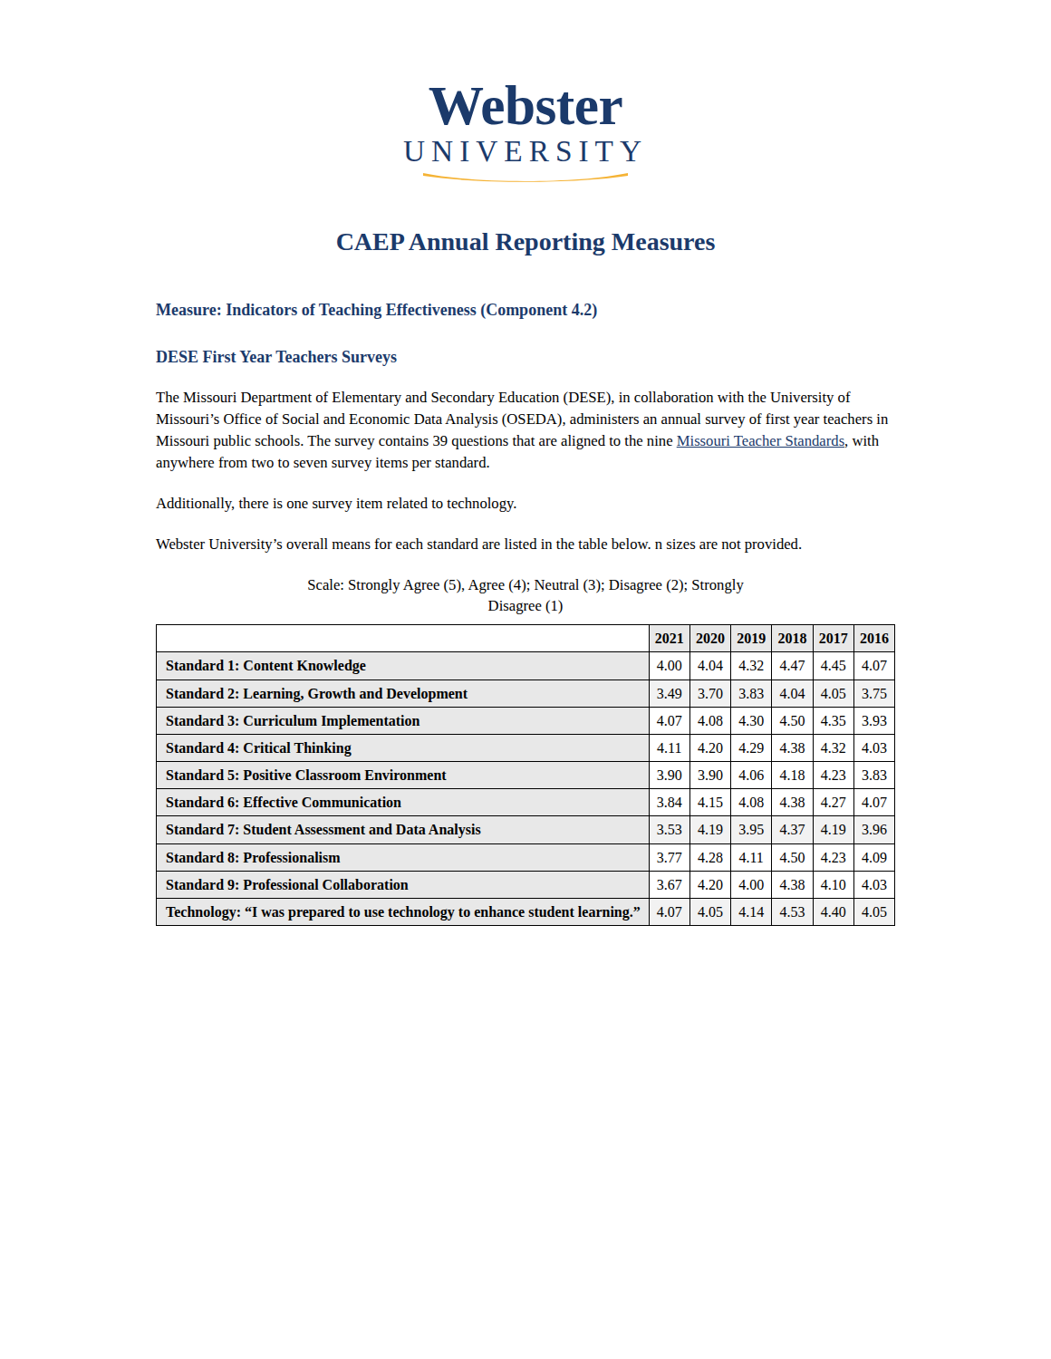Webster
UNIVERSITY
CAEP Annual Reporting Measures
Measure: Indicators of Teaching Effectiveness (Component 4.2)
DESE First Year Teachers Surveys
The Missouri Department of Elementary and Secondary Education (DESE), in collaboration with the University of Missouri’s Office of Social and Economic Data Analysis (OSEDA), administers an annual survey of first year teachers in Missouri public schools. The survey contains 39 questions that are aligned to the nine Missouri Teacher Standards, with anywhere from two to seven survey items per standard.
Additionally, there is one survey item related to technology.
Webster University’s overall means for each standard are listed in the table below. n sizes are not provided.
Scale: Strongly Agree (5), Agree (4); Neutral (3); Disagree (2); Strongly
Disagree (1)
| | 2021 | 2020 | 2019 | 2018 | 2017 | 2016 |
| --- | --- | --- | --- | --- | --- | --- |
| Standard 1: Content Knowledge | 4.00 | 4.04 | 4.32 | 4.47 | 4.45 | 4.07 |
| Standard 2: Learning, Growth and Development | 3.49 | 3.70 | 3.83 | 4.04 | 4.05 | 3.75 |
| Standard 3: Curriculum Implementation | 4.07 | 4.08 | 4.30 | 4.50 | 4.35 | 3.93 |
| Standard 4: Critical Thinking | 4.11 | 4.20 | 4.29 | 4.38 | 4.32 | 4.03 |
| Standard 5: Positive Classroom Environment | 3.90 | 3.90 | 4.06 | 4.18 | 4.23 | 3.83 |
| Standard 6: Effective Communication | 3.84 | 4.15 | 4.08 | 4.38 | 4.27 | 4.07 |
| Standard 7: Student Assessment and Data Analysis | 3.53 | 4.19 | 3.95 | 4.37 | 4.19 | 3.96 |
| Standard 8: Professionalism | 3.77 | 4.28 | 4.11 | 4.50 | 4.23 | 4.09 |
| Standard 9: Professional Collaboration | 3.67 | 4.20 | 4.00 | 4.38 | 4.10 | 4.03 |
| Technology: “I was prepared to use technology to enhance student learning.” | 4.07 | 4.05 | 4.14 | 4.53 | 4.40 | 4.05 |